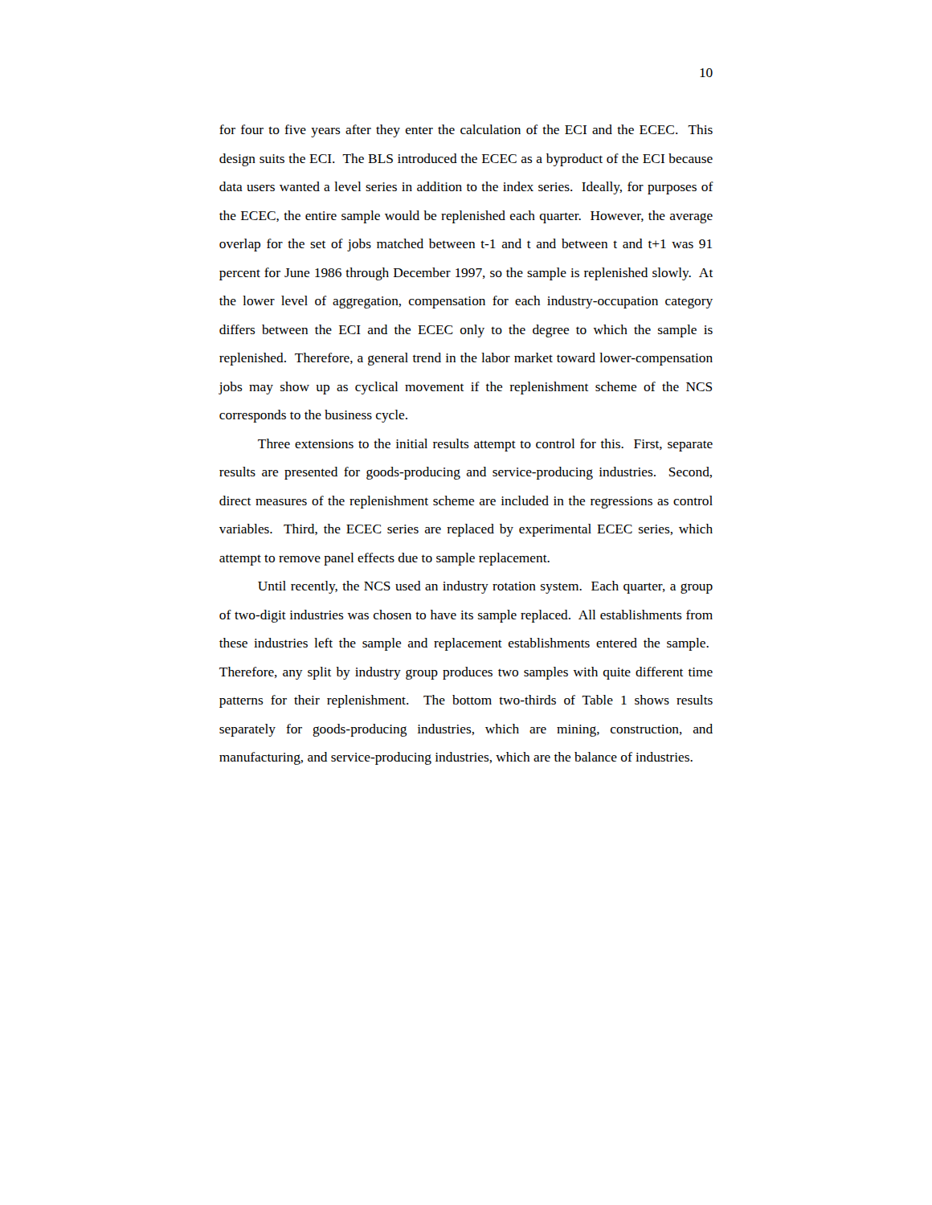10
for four to five years after they enter the calculation of the ECI and the ECEC. This design suits the ECI. The BLS introduced the ECEC as a byproduct of the ECI because data users wanted a level series in addition to the index series. Ideally, for purposes of the ECEC, the entire sample would be replenished each quarter. However, the average overlap for the set of jobs matched between t-1 and t and between t and t+1 was 91 percent for June 1986 through December 1997, so the sample is replenished slowly. At the lower level of aggregation, compensation for each industry-occupation category differs between the ECI and the ECEC only to the degree to which the sample is replenished. Therefore, a general trend in the labor market toward lower-compensation jobs may show up as cyclical movement if the replenishment scheme of the NCS corresponds to the business cycle.
Three extensions to the initial results attempt to control for this. First, separate results are presented for goods-producing and service-producing industries. Second, direct measures of the replenishment scheme are included in the regressions as control variables. Third, the ECEC series are replaced by experimental ECEC series, which attempt to remove panel effects due to sample replacement.
Until recently, the NCS used an industry rotation system. Each quarter, a group of two-digit industries was chosen to have its sample replaced. All establishments from these industries left the sample and replacement establishments entered the sample. Therefore, any split by industry group produces two samples with quite different time patterns for their replenishment. The bottom two-thirds of Table 1 shows results separately for goods-producing industries, which are mining, construction, and manufacturing, and service-producing industries, which are the balance of industries.